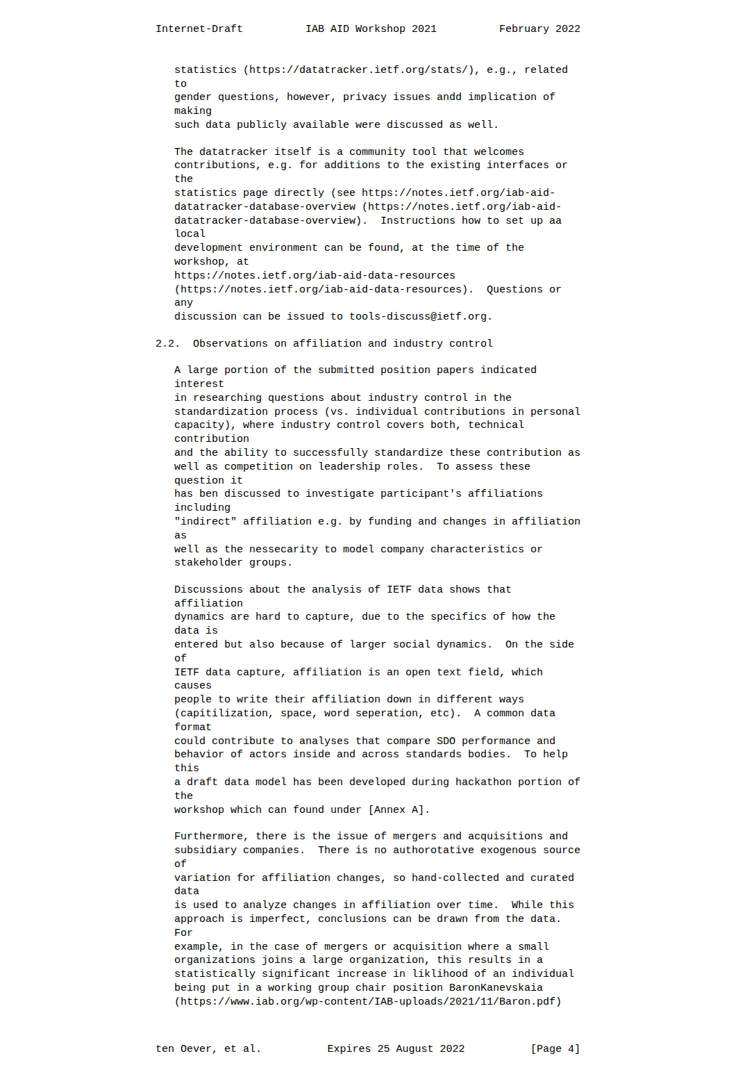Internet-Draft IAB AID Workshop 2021 February 2022
statistics (https://datatracker.ietf.org/stats/), e.g., related to gender questions, however, privacy issues andd implication of making such data publicly available were discussed as well.
The datatracker itself is a community tool that welcomes contributions, e.g. for additions to the existing interfaces or the statistics page directly (see https://notes.ietf.org/iab-aid- datatracker-database-overview (https://notes.ietf.org/iab-aid- datatracker-database-overview). Instructions how to set up aa local development environment can be found, at the time of the workshop, at https://notes.ietf.org/iab-aid-data-resources (https://notes.ietf.org/iab-aid-data-resources). Questions or any discussion can be issued to tools-discuss@ietf.org.
2.2. Observations on affiliation and industry control
A large portion of the submitted position papers indicated interest in researching questions about industry control in the standardization process (vs. individual contributions in personal capacity), where industry control covers both, technical contribution and the ability to successfully standardize these contribution as well as competition on leadership roles. To assess these question it has ben discussed to investigate participant's affiliations including "indirect" affiliation e.g. by funding and changes in affiliation as well as the nessecarity to model company characteristics or stakeholder groups.
Discussions about the analysis of IETF data shows that affiliation dynamics are hard to capture, due to the specifics of how the data is entered but also because of larger social dynamics. On the side of IETF data capture, affiliation is an open text field, which causes people to write their affiliation down in different ways (capitilization, space, word seperation, etc). A common data format could contribute to analyses that compare SDO performance and behavior of actors inside and across standards bodies. To help this a draft data model has been developed during hackathon portion of the workshop which can found under [Annex A].
Furthermore, there is the issue of mergers and acquisitions and subsidiary companies. There is no authorotative exogenous source of variation for affiliation changes, so hand-collected and curated data is used to analyze changes in affiliation over time. While this approach is imperfect, conclusions can be drawn from the data. For example, in the case of mergers or acquisition where a small organizations joins a large organization, this results in a statistically significant increase in liklihood of an individual being put in a working group chair position BaronKanevskaia (https://www.iab.org/wp-content/IAB-uploads/2021/11/Baron.pdf)
ten Oever, et al. Expires 25 August 2022 [Page 4]